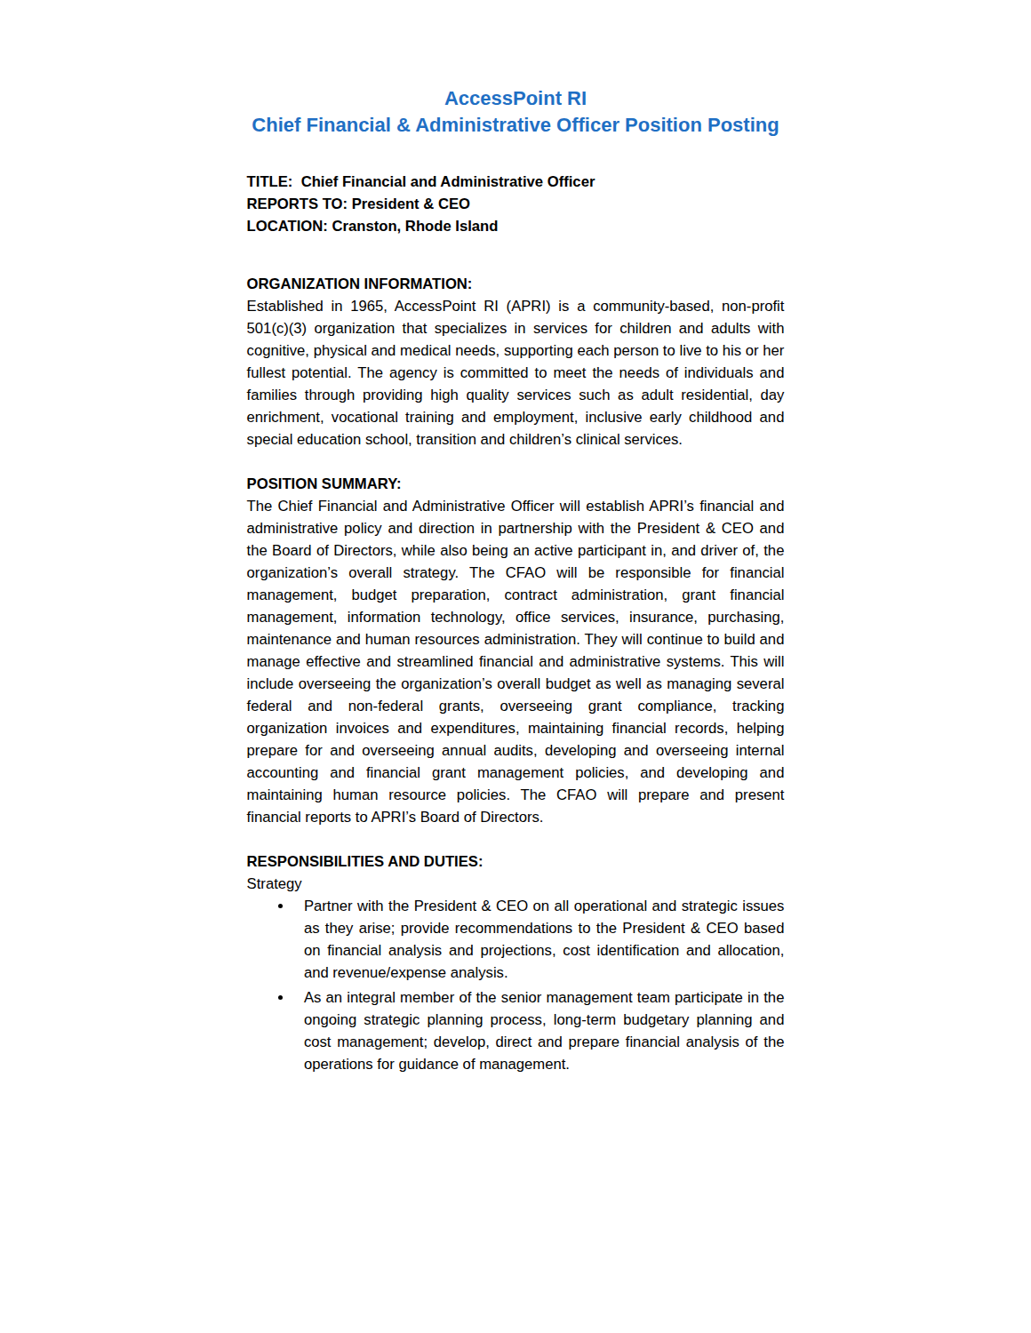AccessPoint RIChief Financial & Administrative Officer Position Posting
TITLE: Chief Financial and Administrative Officer
REPORTS TO: President & CEO
LOCATION: Cranston, Rhode Island
ORGANIZATION INFORMATION:
Established in 1965, AccessPoint RI (APRI) is a community-based, non-profit 501(c)(3) organization that specializes in services for children and adults with cognitive, physical and medical needs, supporting each person to live to his or her fullest potential. The agency is committed to meet the needs of individuals and families through providing high quality services such as adult residential, day enrichment, vocational training and employment, inclusive early childhood and special education school, transition and children’s clinical services.
POSITION SUMMARY:
The Chief Financial and Administrative Officer will establish APRI’s financial and administrative policy and direction in partnership with the President & CEO and the Board of Directors, while also being an active participant in, and driver of, the organization’s overall strategy. The CFAO will be responsible for financial management, budget preparation, contract administration, grant financial management, information technology, office services, insurance, purchasing, maintenance and human resources administration. They will continue to build and manage effective and streamlined financial and administrative systems. This will include overseeing the organization’s overall budget as well as managing several federal and non-federal grants, overseeing grant compliance, tracking organization invoices and expenditures, maintaining financial records, helping prepare for and overseeing annual audits, developing and overseeing internal accounting and financial grant management policies, and developing and maintaining human resource policies. The CFAO will prepare and present financial reports to APRI’s Board of Directors.
RESPONSIBILITIES AND DUTIES:
Strategy
Partner with the President & CEO on all operational and strategic issues as they arise; provide recommendations to the President & CEO based on financial analysis and projections, cost identification and allocation, and revenue/expense analysis.
As an integral member of the senior management team participate in the ongoing strategic planning process, long-term budgetary planning and cost management; develop, direct and prepare financial analysis of the operations for guidance of management.